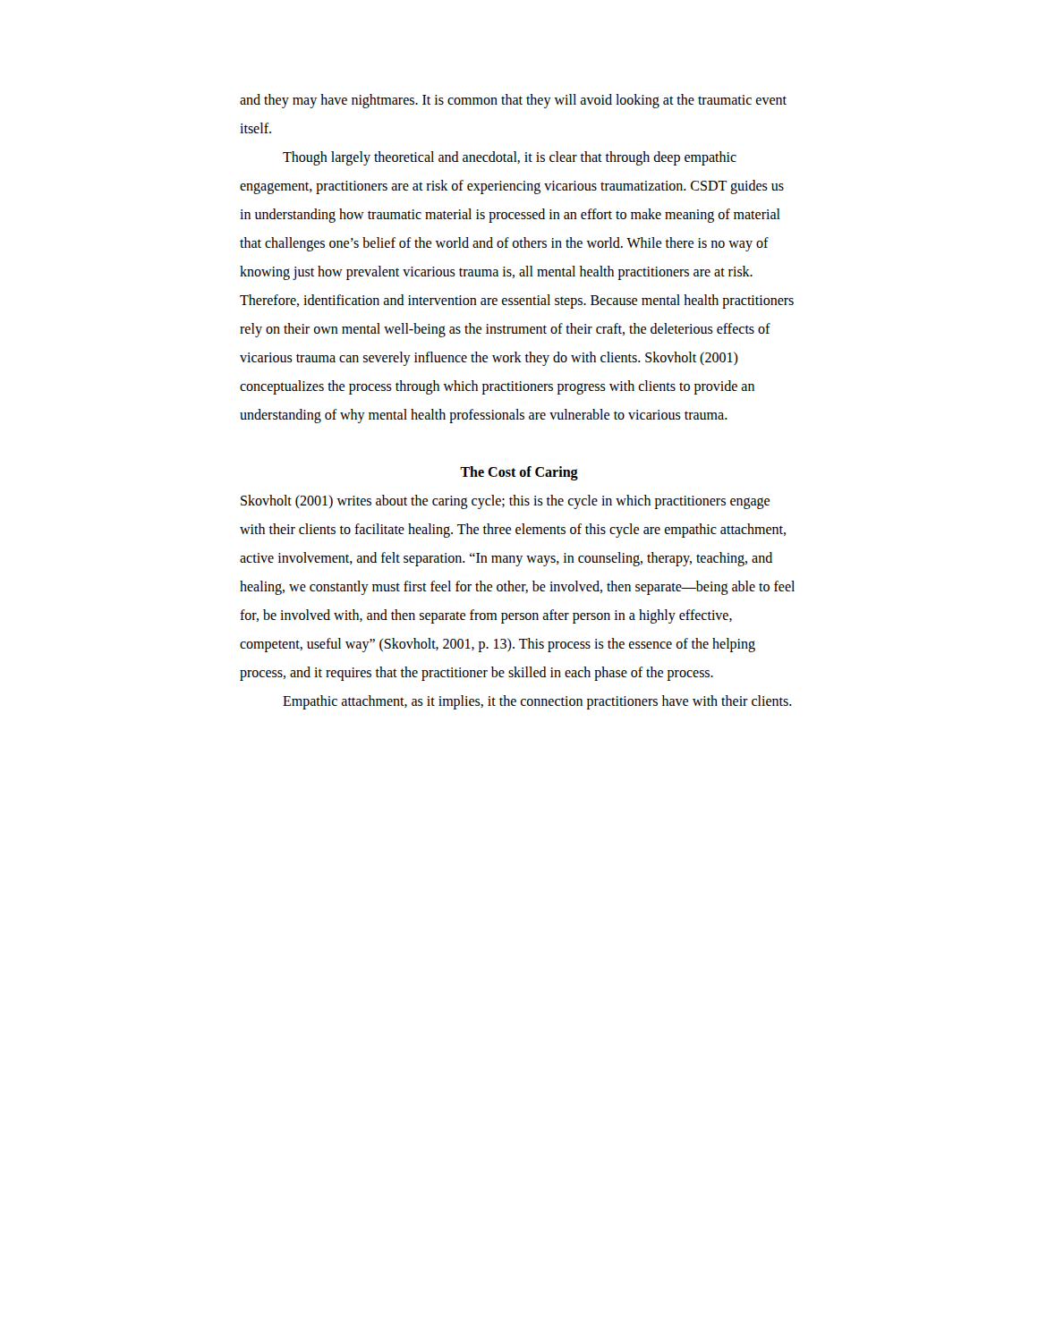and they may have nightmares. It is common that they will avoid looking at the traumatic event itself.
Though largely theoretical and anecdotal, it is clear that through deep empathic engagement, practitioners are at risk of experiencing vicarious traumatization. CSDT guides us in understanding how traumatic material is processed in an effort to make meaning of material that challenges one’s belief of the world and of others in the world. While there is no way of knowing just how prevalent vicarious trauma is, all mental health practitioners are at risk. Therefore, identification and intervention are essential steps. Because mental health practitioners rely on their own mental well-being as the instrument of their craft, the deleterious effects of vicarious trauma can severely influence the work they do with clients. Skovholt (2001) conceptualizes the process through which practitioners progress with clients to provide an understanding of why mental health professionals are vulnerable to vicarious trauma.
The Cost of Caring
Skovholt (2001) writes about the caring cycle; this is the cycle in which practitioners engage with their clients to facilitate healing. The three elements of this cycle are empathic attachment, active involvement, and felt separation. “In many ways, in counseling, therapy, teaching, and healing, we constantly must first feel for the other, be involved, then separate—being able to feel for, be involved with, and then separate from person after person in a highly effective, competent, useful way” (Skovholt, 2001, p. 13). This process is the essence of the helping process, and it requires that the practitioner be skilled in each phase of the process.
Empathic attachment, as it implies, it the connection practitioners have with their clients.